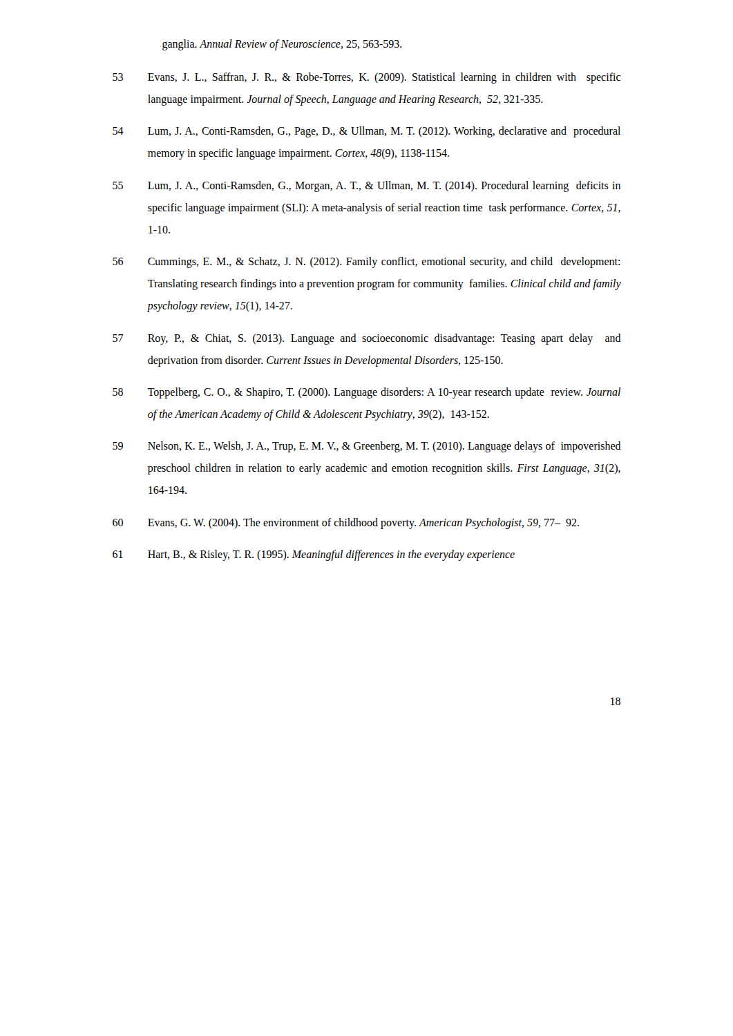ganglia. Annual Review of Neuroscience, 25, 563-593.
53 Evans, J. L., Saffran, J. R., & Robe-Torres, K. (2009). Statistical learning in children with specific language impairment. Journal of Speech, Language and Hearing Research, 52, 321-335.
54 Lum, J. A., Conti-Ramsden, G., Page, D., & Ullman, M. T. (2012). Working, declarative and procedural memory in specific language impairment. Cortex, 48(9), 1138-1154.
55 Lum, J. A., Conti-Ramsden, G., Morgan, A. T., & Ullman, M. T. (2014). Procedural learning deficits in specific language impairment (SLI): A meta-analysis of serial reaction time task performance. Cortex, 51, 1-10.
56 Cummings, E. M., & Schatz, J. N. (2012). Family conflict, emotional security, and child development: Translating research findings into a prevention program for community families. Clinical child and family psychology review, 15(1), 14-27.
57 Roy, P., & Chiat, S. (2013). Language and socioeconomic disadvantage: Teasing apart delay and deprivation from disorder. Current Issues in Developmental Disorders, 125-150.
58 Toppelberg, C. O., & Shapiro, T. (2000). Language disorders: A 10-year research update review. Journal of the American Academy of Child & Adolescent Psychiatry, 39(2), 143-152.
59 Nelson, K. E., Welsh, J. A., Trup, E. M. V., & Greenberg, M. T. (2010). Language delays of impoverished preschool children in relation to early academic and emotion recognition skills. First Language, 31(2), 164-194.
60 Evans, G. W. (2004). The environment of childhood poverty. American Psychologist, 59, 77– 92.
61 Hart, B., & Risley, T. R. (1995). Meaningful differences in the everyday experience
18